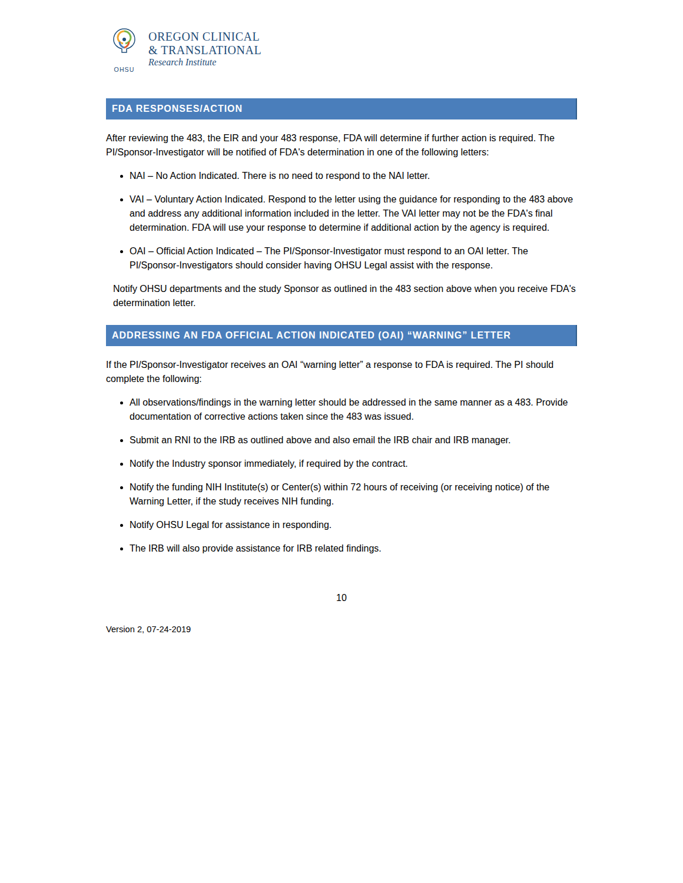| OHSU | OREGON CLINICAL & TRANSLATIONAL Research Institute |
FDA Responses/Action
After reviewing the 483, the EIR and your 483 response, FDA will determine if further action is required. The PI/Sponsor-Investigator will be notified of FDA's determination in one of the following letters:
NAI – No Action Indicated. There is no need to respond to the NAI letter.
VAI – Voluntary Action Indicated. Respond to the letter using the guidance for responding to the 483 above and address any additional information included in the letter. The VAI letter may not be the FDA's final determination. FDA will use your response to determine if additional action by the agency is required.
OAI – Official Action Indicated – The PI/Sponsor-Investigator must respond to an OAI letter. The PI/Sponsor-Investigators should consider having OHSU Legal assist with the response.
Notify OHSU departments and the study Sponsor as outlined in the 483 section above when you receive FDA's determination letter.
Addressing an FDA Official Action Indicated (OAI) “Warning” Letter
If the PI/Sponsor-Investigator receives an OAI “warning letter” a response to FDA is required. The PI should complete the following:
All observations/findings in the warning letter should be addressed in the same manner as a 483. Provide documentation of corrective actions taken since the 483 was issued.
Submit an RNI to the IRB as outlined above and also email the IRB chair and IRB manager.
Notify the Industry sponsor immediately, if required by the contract.
Notify the funding NIH Institute(s) or Center(s) within 72 hours of receiving (or receiving notice) of the Warning Letter, if the study receives NIH funding.
Notify OHSU Legal for assistance in responding.
The IRB will also provide assistance for IRB related findings.
10
Version 2, 07-24-2019